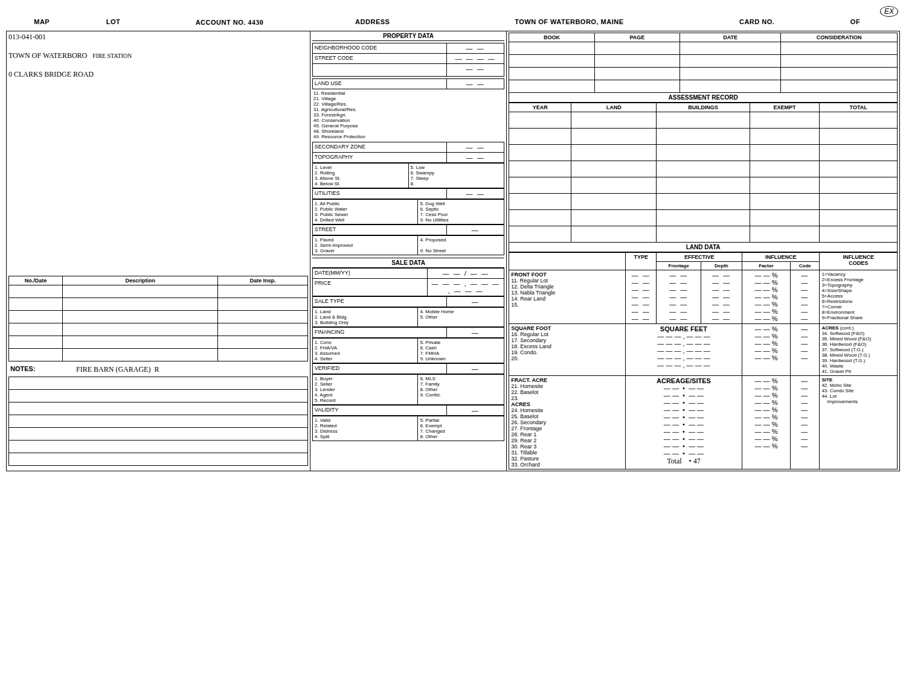| | EX |
| MAP | LOT | ACCOUNT NO. 4430 | ADDRESS | TOWN OF WATERBORO, MAINE | CARD NO. | OF |
| 013-041-001 TOWN OF WATERBORO FIRE STATION 0 CLARKS BRIDGE ROAD / No./Date / Description / Date Insp. / / --- / --- / --- / / NOTES: / FIRE BARN (GARAGE) R / | PROPERTY DATA / NEIGHBORHOOD CODE / — — / / STREET CODE / — — — — / / / — — / / LAND USE / — — / 11. Residential 21. Village 22. Village/Res. 31. Agricultural/Res. 33. Forest/Agri. 40. Conservation 45. General Purpose 48. Shoreland 49. Resource Protection / SECONDARY ZONE / — — / / TOPOGRAPHY / — — / / 1. Level 2. Rolling 3. Above St. 4. Below St. / 5. Low 6. Swampy 7. Steep 8. / / UTILITIES / — — / / 1. All Public 2. Public Water 3. Public Sewer 4. Drilled Well / 5. Dug Well 6. Septic 7. Cess Pool 9. No Utilities / / STREET / — / / 1. Paved 2. Semi-Improved 3. Gravel / 4. Proposed 9. No Street / SALE DATA / DATE(MM/YY) / — — / — — / / PRICE / — — — , — — — , — — — / / SALE TYPE / — / / 1. Land 2. Land & Bldg. 3. Building Only / 4. Mobile Home 5. Other / / FINANCING / — / / 1. Conv. 2. FHA/VA 3. Assumed 4. Seller / 5. Private 6. Cash 7. FMHA 9. Unknown / / VERIFIED / — / / 1. Buyer 2. Seller 3. Lender 4. Agent 5. Record / 6. MLS 7. Family 8. Other 9. Confid. / / VALIDITY / — / / 1. Valid 2. Related 3. Distress 4. Split / 5. Partial 6. Exempt 7. Changed 8. Other / | / BOOK / PAGE / DATE / CONSIDERATION / / --- / --- / --- / --- / ASSESSMENT RECORD / YEAR / LAND / BUILDINGS / EXEMPT / TOTAL / / --- / --- / --- / --- / --- / LAND DATA / / TYPE / EFFECTIVE / INFLUENCE / INFLUENCE CODES / / --- / --- / --- / --- / --- / / Frontage / Depth / Factor / Code / / FRONT FOOT 11. Regular Lot 12. Delta Triangle 13. Nabla Triangle 14. Rear Land 15. / — — — — — — — — — — — — — — / — — — — — — — — — — — — — — / — — — — — — — — — — — — — — / — — % — — % — — % — — % — — % — — % — — % / — — — — — — — / 1=Vacancy 2=Excess Frontage 3=Topography 4=Size/Shape 5=Access 6=Restrictions 7=Corner 8=Environment 9=Fractional Share / / SQUARE FOOT 16. Regular Lot 17. Secondary 18. Excess Land 19. Condo. 20. / SQUARE FEET — — — , — — — — — — , — — — — — — , — — — — — — , — — — — — — , — — — / — — % — — % — — % — — % — — % / — — — — — / ACRES (cont.) 34. Softwood (F&O) 35. Mixed Wood (F&O) 36. Hardwood (F&O) 37. Softwood (T.G.) 38. Mixed Wood (T.G.) 39. Hardwood (T.G.) 40. Waste 41. Gravel Pit / / FRACT. ACRE 21. Homesite 22. Baselot 23. ACRES 24. Homesite 25. Baselot 26. Secondary 27. Frontage 28. Rear 1 29. Rear 2 30. Rear 3 31. Tillable 32. Pasture 33. Orchard / ACREAGE/SITES — — • — — — — • — — — — • — — — — • — — — — • — — — — • — — — — • — — — — • — — — — • — — — — • — — Total • 47 / — — % — — % — — % — — % — — % — — % — — % — — % — — % — — % / — — — — — — — — — — / SITE 42. Moho Site 43. Condo Site 44. Lot Improvements / |